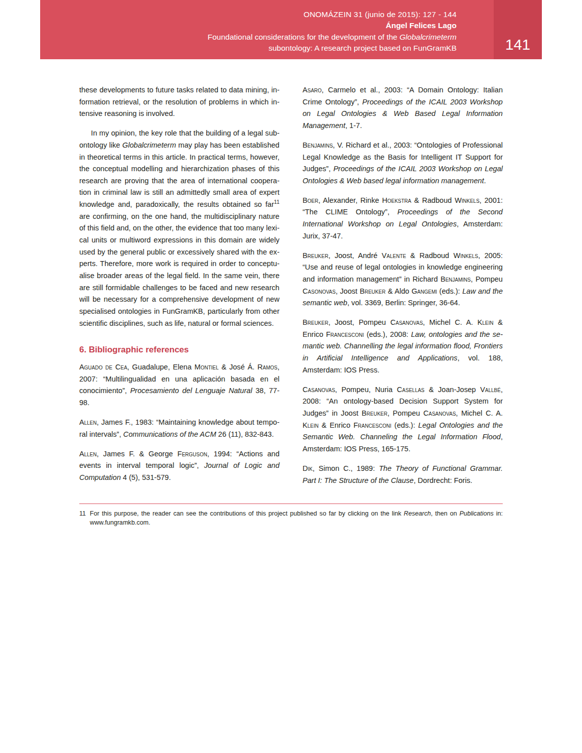141
ONOMÁZEIN 31 (junio de 2015): 127 - 144
Ángel Felices Lago
Foundational considerations for the development of the Globalcrimeterm
subontology: A research project based on FunGramKB
these developments to future tasks related to data mining, information retrieval, or the resolution of problems in which intensive reasoning is involved.
In my opinion, the key role that the building of a legal subontology like Globalcrimeterm may play has been established in theoretical terms in this article. In practical terms, however, the conceptual modelling and hierarchization phases of this research are proving that the area of international cooperation in criminal law is still an admittedly small area of expert knowledge and, paradoxically, the results obtained so far11 are confirming, on the one hand, the multidisciplinary nature of this field and, on the other, the evidence that too many lexical units or multiword expressions in this domain are widely used by the general public or excessively shared with the experts. Therefore, more work is required in order to conceptualise broader areas of the legal field. In the same vein, there are still formidable challenges to be faced and new research will be necessary for a comprehensive development of new specialised ontologies in FunGramKB, particularly from other scientific disciplines, such as life, natural or formal sciences.
6. Bibliographic references
Aguado de Cea, Guadalupe, Elena Montiel & José Á. Ramos, 2007: “Multilingualidad en una aplicación basada en el conocimiento”, Procesamiento del Lenguaje Natural 38, 77-98.
Allen, James F., 1983: “Maintaining knowledge about temporal intervals”, Communications of the ACM 26 (11), 832-843.
Allen, James F. & George Ferguson, 1994: “Actions and events in interval temporal logic”, Journal of Logic and Computation 4 (5), 531-579.
Asaro, Carmelo et al., 2003: “A Domain Ontology: Italian Crime Ontology”, Proceedings of the ICAIL 2003 Workshop on Legal Ontologies & Web Based Legal Information Management, 1-7.
Benjamins, V. Richard et al., 2003: “Ontologies of Professional Legal Knowledge as the Basis for Intelligent IT Support for Judges”, Proceedings of the ICAIL 2003 Workshop on Legal Ontologies & Web based legal information management.
Boer, Alexander, Rinke Hoekstra & Radboud Winkels, 2001: “The CLIME Ontology”, Proceedings of the Second International Workshop on Legal Ontologies, Amsterdam: Jurix, 37-47.
Breuker, Joost, André Valente & Radboud Winkels, 2005: “Use and reuse of legal ontologies in knowledge engineering and information management” in Richard Benjamins, Pompeu Casonovas, Joost Breuker & Aldo Gangemi (eds.): Law and the semantic web, vol. 3369, Berlin: Springer, 36-64.
Breuker, Joost, Pompeu Casanovas, Michel C. A. Klein & Enrico Francesconi (eds.), 2008: Law, ontologies and the semantic web. Channelling the legal information flood, Frontiers in Artificial Intelligence and Applications, vol. 188, Amsterdam: IOS Press.
Casanovas, Pompeu, Nuria Casellas & Joan-Josep Vallbé, 2008: “An ontology-based Decision Support System for Judges” in Joost Breuker, Pompeu Casanovas, Michel C. A. Klein & Enrico Francesconi (eds.): Legal Ontologies and the Semantic Web. Channeling the Legal Information Flood, Amsterdam: IOS Press, 165-175.
Dik, Simon C., 1989: The Theory of Functional Grammar. Part I: The Structure of the Clause, Dordrecht: Foris.
11
For this purpose, the reader can see the contributions of this project published so far by clicking on the link Research, then on Publications in: www.fungramkb.com.